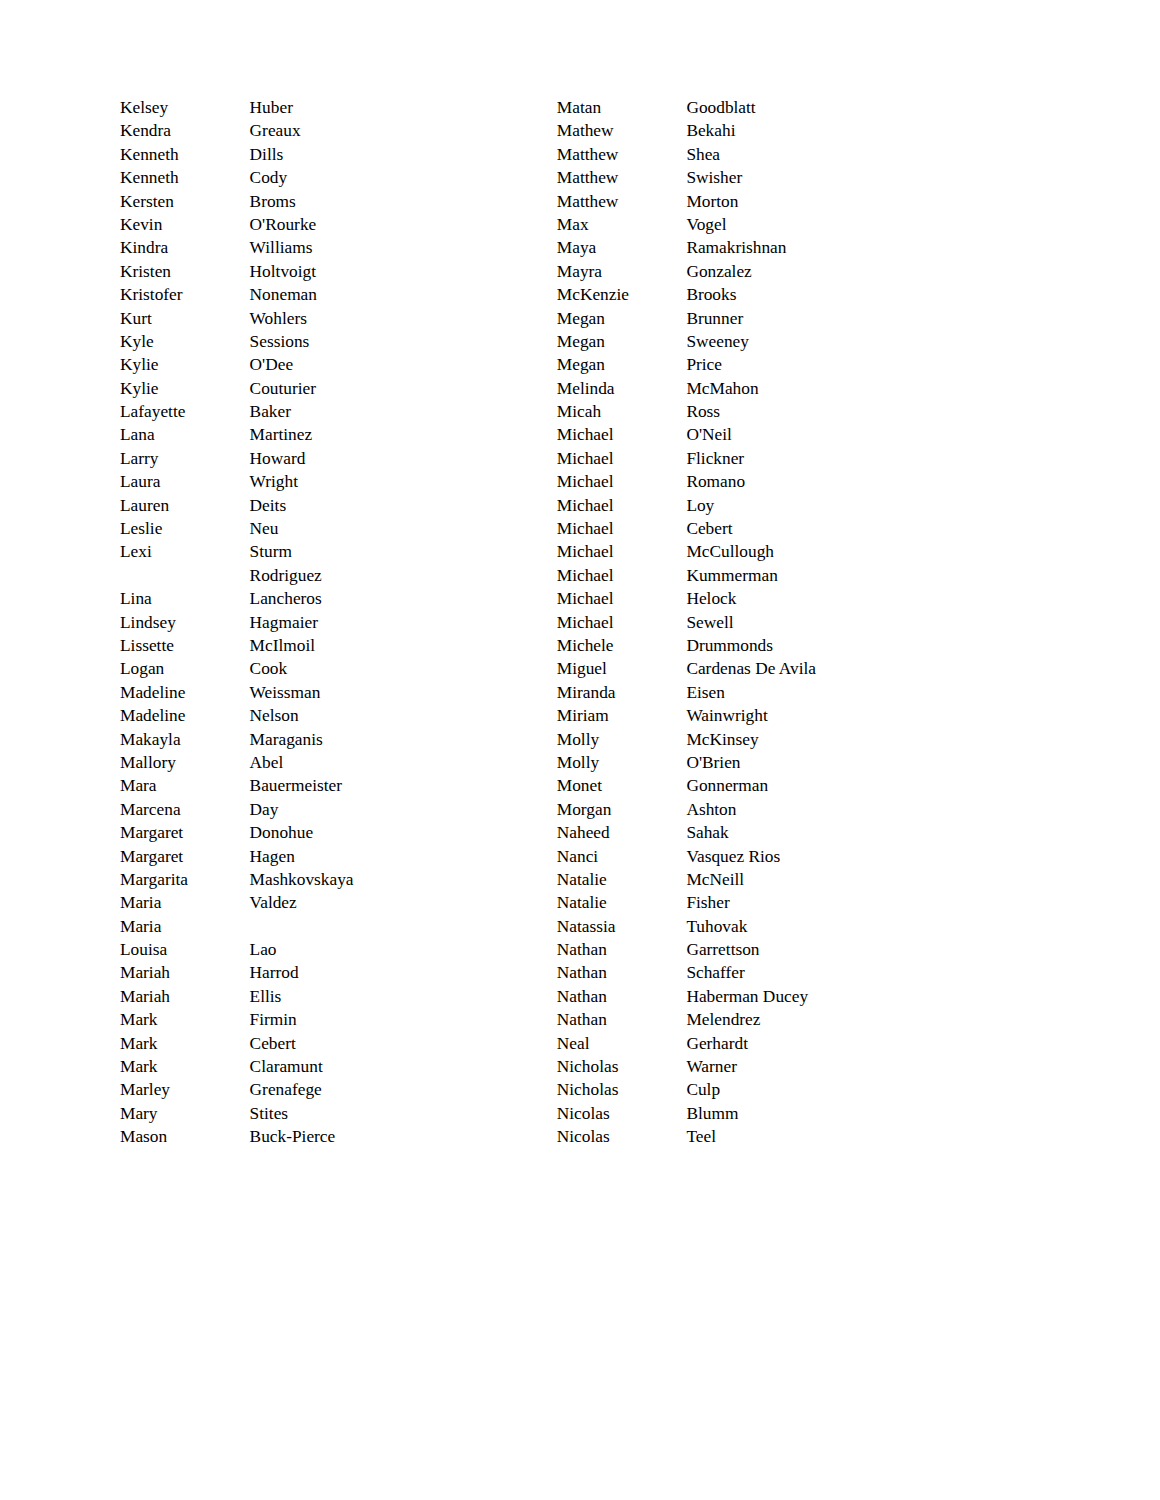| Kelsey | Huber |
| Kendra | Greaux |
| Kenneth | Dills |
| Kenneth | Cody |
| Kersten | Broms |
| Kevin | O'Rourke |
| Kindra | Williams |
| Kristen | Holtvoigt |
| Kristofer | Noneman |
| Kurt | Wohlers |
| Kyle | Sessions |
| Kylie | O'Dee |
| Kylie | Couturier |
| Lafayette | Baker |
| Lana | Martinez |
| Larry | Howard |
| Laura | Wright |
| Lauren | Deits |
| Leslie | Neu |
| Lexi | Sturm |
| | Rodriguez |
| Lina | Lancheros |
| Lindsey | Hagmaier |
| Lissette | McIlmoil |
| Logan | Cook |
| Madeline | Weissman |
| Madeline | Nelson |
| Makayla | Maraganis |
| Mallory | Abel |
| Mara | Bauermeister |
| Marcena | Day |
| Margaret | Donohue |
| Margaret | Hagen |
| Margarita | Mashkovskaya |
| Maria | Valdez |
| Maria | |
| Louisa | Lao |
| Mariah | Harrod |
| Mariah | Ellis |
| Mark | Firmin |
| Mark | Cebert |
| Mark | Claramunt |
| Marley | Grenafege |
| Mary | Stites |
| Mason | Buck-Pierce |
| Matan | Goodblatt |
| Mathew | Bekahi |
| Matthew | Shea |
| Matthew | Swisher |
| Matthew | Morton |
| Max | Vogel |
| Maya | Ramakrishnan |
| Mayra | Gonzalez |
| McKenzie | Brooks |
| Megan | Brunner |
| Megan | Sweeney |
| Megan | Price |
| Melinda | McMahon |
| Micah | Ross |
| Michael | O'Neil |
| Michael | Flickner |
| Michael | Romano |
| Michael | Loy |
| Michael | Cebert |
| Michael | McCullough |
| Michael | Kummerman |
| Michael | Helock |
| Michael | Sewell |
| Michele | Drummonds |
| Miguel | Cardenas De Avila |
| Miranda | Eisen |
| Miriam | Wainwright |
| Molly | McKinsey |
| Molly | O'Brien |
| Monet | Gonnerman |
| Morgan | Ashton |
| Naheed | Sahak |
| Nanci | Vasquez Rios |
| Natalie | McNeill |
| Natalie | Fisher |
| Natassia | Tuhovak |
| Nathan | Garrettson |
| Nathan | Schaffer |
| Nathan | Haberman Ducey |
| Nathan | Melendrez |
| Neal | Gerhardt |
| Nicholas | Warner |
| Nicholas | Culp |
| Nicolas | Blumm |
| Nicolas | Teel |